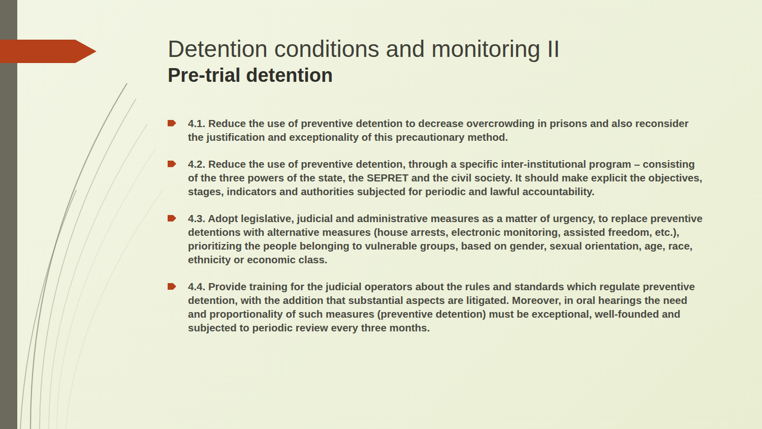Detention conditions and monitoring II Pre-trial detention
4.1. Reduce the use of preventive detention to decrease overcrowding in prisons and also reconsider the justification and exceptionality of this precautionary method.
4.2. Reduce the use of preventive detention, through a specific inter-institutional program – consisting of the three powers of the state, the SEPRET and the civil society. It should make explicit the objectives, stages, indicators and authorities subjected for periodic and lawful accountability.
4.3. Adopt legislative, judicial and administrative measures as a matter of urgency, to replace preventive detentions with alternative measures (house arrests, electronic monitoring, assisted freedom, etc.), prioritizing the people belonging to vulnerable groups, based on gender, sexual orientation, age, race, ethnicity or economic class.
4.4. Provide training for the judicial operators about the rules and standards which regulate preventive detention, with the addition that substantial aspects are litigated. Moreover, in oral hearings the need and proportionality of such measures (preventive detention) must be exceptional, well-founded and subjected to periodic review every three months.